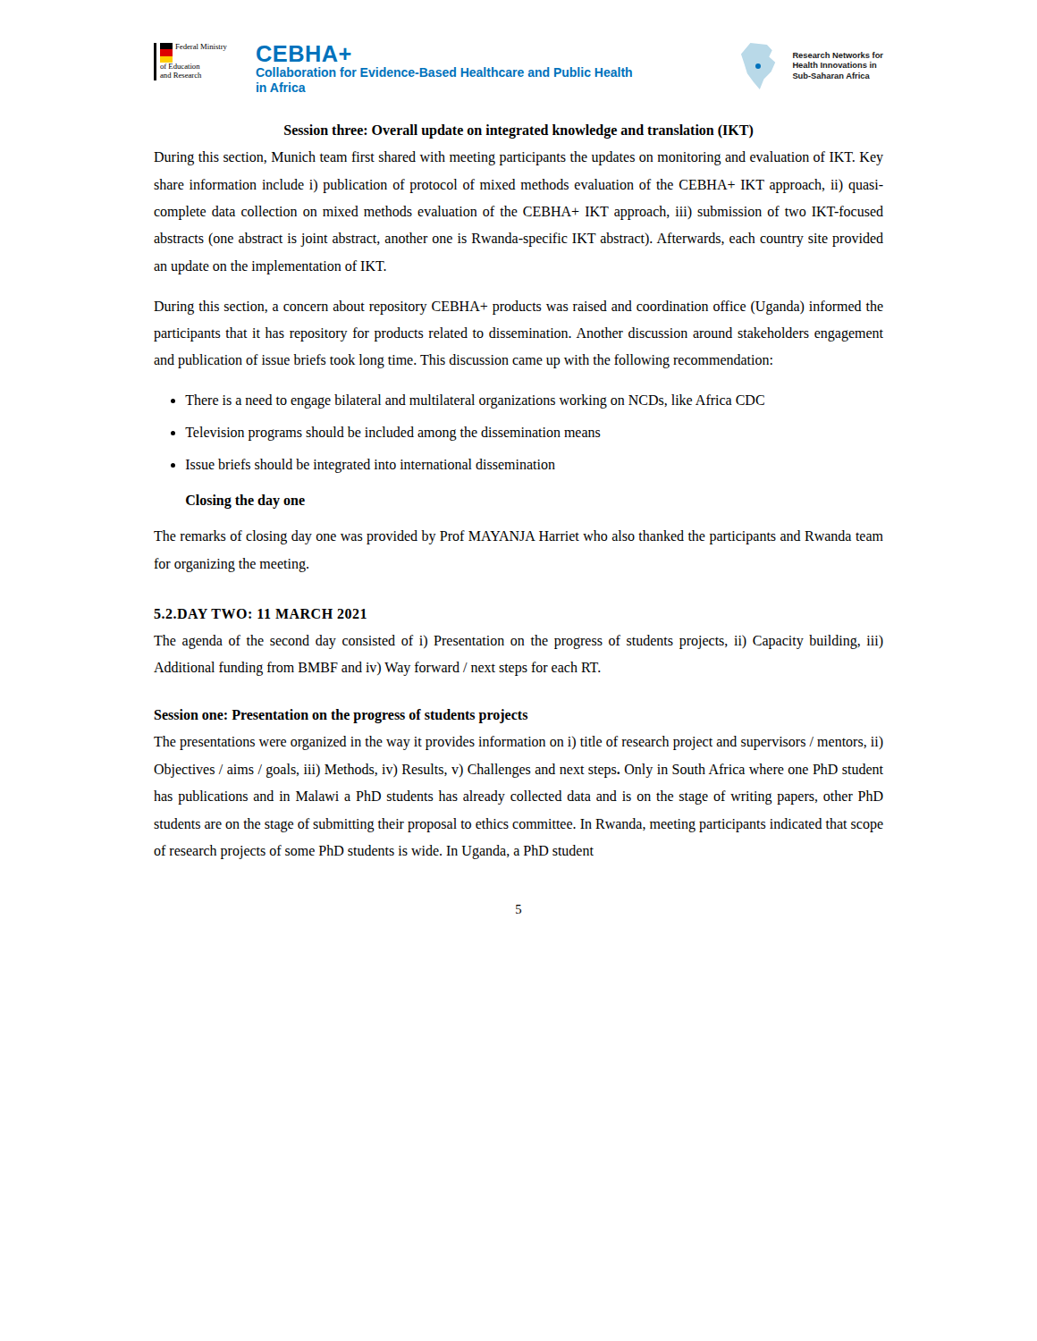Federal Ministry
of Education
and Research
CEBHA+
Collaboration for Evidence-Based Healthcare and Public Health
in Africa
Research Networks for
Health Innovations in
Sub-Saharan Africa
Session three: Overall update on integrated knowledge and translation (IKT)
During this section, Munich team first shared with meeting participants the updates on monitoring and evaluation of IKT. Key share information include i) publication of protocol of mixed methods evaluation of the CEBHA+ IKT approach, ii) quasi-complete data collection on mixed methods evaluation of the CEBHA+ IKT approach, iii) submission of two IKT-focused abstracts (one abstract is joint abstract, another one is Rwanda-specific IKT abstract). Afterwards, each country site provided an update on the implementation of IKT.
During this section, a concern about repository CEBHA+ products was raised and coordination office (Uganda) informed the participants that it has repository for products related to dissemination. Another discussion around stakeholders engagement and publication of issue briefs took long time. This discussion came up with the following recommendation:
There is a need to engage bilateral and multilateral organizations working on NCDs, like Africa CDC
Television programs should be included among the dissemination means
Issue briefs should be integrated into international dissemination
Closing the day one
The remarks of closing day one was provided by Prof MAYANJA Harriet who also thanked the participants and Rwanda team for organizing the meeting.
5.2.DAY TWO: 11 MARCH 2021
The agenda of the second day consisted of i) Presentation on the progress of students projects, ii) Capacity building, iii) Additional funding from BMBF and iv) Way forward / next steps for each RT.
Session one: Presentation on the progress of students projects
The presentations were organized in the way it provides information on i) title of research project and supervisors / mentors, ii) Objectives / aims / goals, iii) Methods, iv) Results, v) Challenges and next steps. Only in South Africa where one PhD student has publications and in Malawi a PhD students has already collected data and is on the stage of writing papers, other PhD students are on the stage of submitting their proposal to ethics committee. In Rwanda, meeting participants indicated that scope of research projects of some PhD students is wide. In Uganda, a PhD student
5